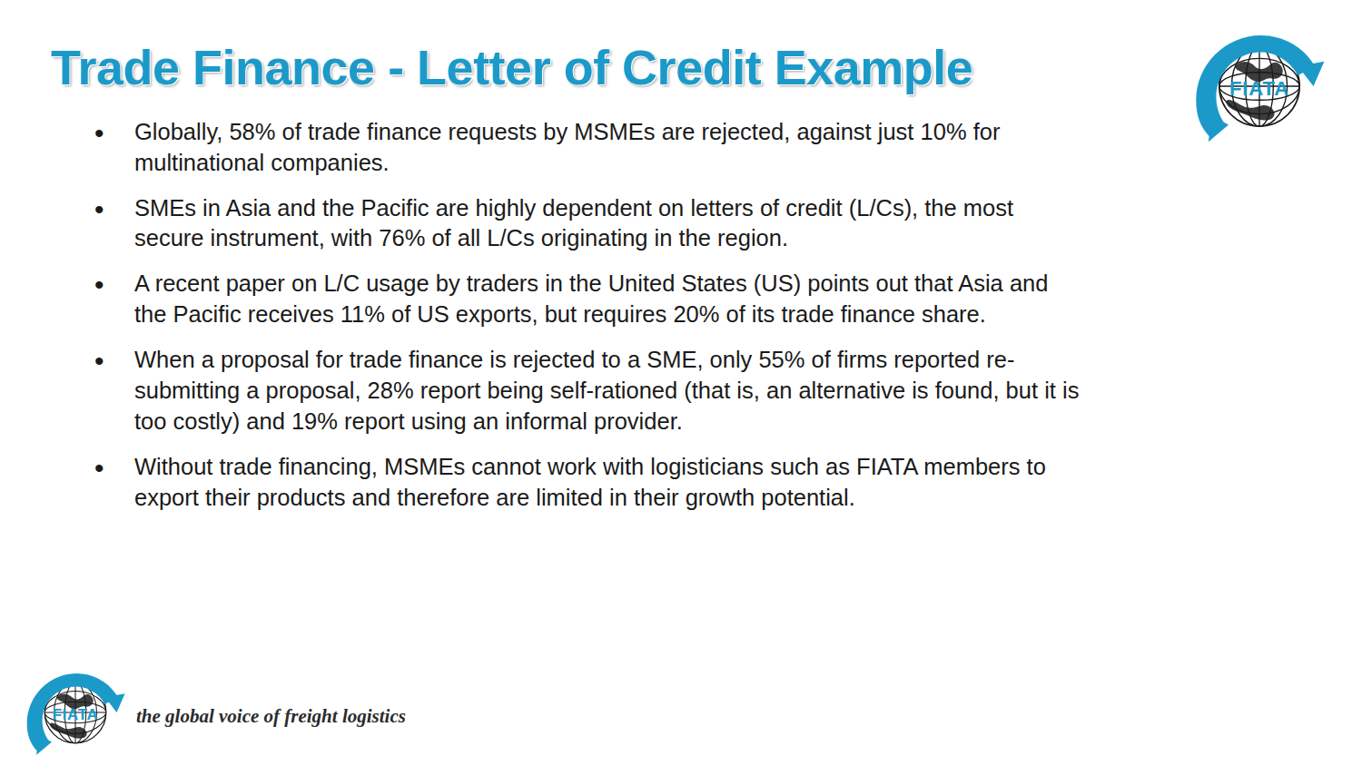FIATA
Trade Finance - Letter of Credit Example
Globally, 58% of trade finance requests by MSMEs are rejected, against just 10% for multinational companies.
SMEs in Asia and the Pacific are highly dependent on letters of credit (L/Cs), the most secure instrument, with 76% of all L/Cs originating in the region.
A recent paper on L/C usage by traders in the United States (US) points out that Asia and the Pacific receives 11% of US exports, but requires 20% of its trade finance share.
When a proposal for trade finance is rejected to a SME, only 55% of firms reported re-submitting a proposal, 28% report being self-rationed (that is, an alternative is found, but it is too costly) and 19% report using an informal provider.
Without trade financing, MSMEs cannot work with logisticians such as FIATA members to export their products and therefore are limited in their growth potential.
FIATA
the global voice of freight logistics